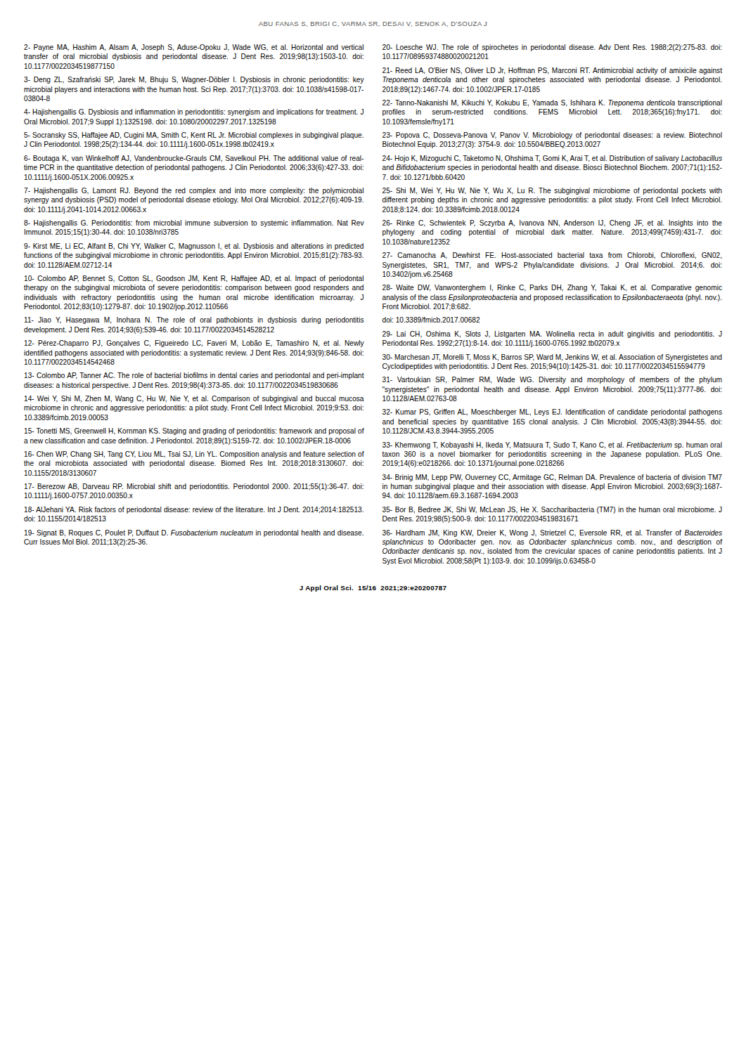Abu Fanas S, Brigi C, Varma SR, Desai V, Senok A, D'Souza J
2- Payne MA, Hashim A, Alsam A, Joseph S, Aduse-Opoku J, Wade WG, et al. Horizontal and vertical transfer of oral microbial dysbiosis and periodontal disease. J Dent Res. 2019;98(13):1503-10. doi: 10.1177/0022034519877150
3- Deng ZL, Szafrański SP, Jarek M, Bhuju S, Wagner-Döbler I. Dysbiosis in chronic periodontitis: key microbial players and interactions with the human host. Sci Rep. 2017;7(1):3703. doi: 10.1038/s41598-017-03804-8
4- Hajishengallis G. Dysbiosis and inflammation in periodontitis: synergism and implications for treatment. J Oral Microbiol. 2017;9 Suppl 1):1325198. doi: 10.1080/20002297.2017.1325198
5- Socransky SS, Haffajee AD, Cugini MA, Smith C, Kent RL Jr. Microbial complexes in subgingival plaque. J Clin Periodontol. 1998;25(2):134-44. doi: 10.1111/j.1600-051x.1998.tb02419.x
6- Boutaga K, van Winkelhoff AJ, Vandenbroucke-Grauls CM, Savelkoul PH. The additional value of real-time PCR in the quantitative detection of periodontal pathogens. J Clin Periodontol. 2006;33(6):427-33. doi: 10.1111/j.1600-051X.2006.00925.x
7- Hajishengallis G, Lamont RJ. Beyond the red complex and into more complexity: the polymicrobial synergy and dysbiosis (PSD) model of periodontal disease etiology. Mol Oral Microbiol. 2012;27(6):409-19. doi: 10.1111/j.2041-1014.2012.00663.x
8- Hajishengallis G. Periodontitis: from microbial immune subversion to systemic inflammation. Nat Rev Immunol. 2015;15(1):30-44. doi: 10.1038/nri3785
9- Kirst ME, Li EC, Alfant B, Chi YY, Walker C, Magnusson I, et al. Dysbiosis and alterations in predicted functions of the subgingival microbiome in chronic periodontitis. Appl Environ Microbiol. 2015;81(2):783-93. doi: 10.1128/AEM.02712-14
10- Colombo AP, Bennet S, Cotton SL, Goodson JM, Kent R, Haffajee AD, et al. Impact of periodontal therapy on the subgingival microbiota of severe periodontitis: comparison between good responders and individuals with refractory periodontitis using the human oral microbe identification microarray. J Periodontol. 2012;83(10):1279-87. doi: 10.1902/jop.2012.110566
11- Jiao Y, Hasegawa M, Inohara N. The role of oral pathobionts in dysbiosis during periodontitis development. J Dent Res. 2014;93(6):539-46. doi: 10.1177/0022034514528212
12- Pérez-Chaparro PJ, Gonçalves C, Figueiredo LC, Faveri M, Lobão E, Tamashiro N, et al. Newly identified pathogens associated with periodontitis: a systematic review. J Dent Res. 2014;93(9):846-58. doi: 10.1177/0022034514542468
13- Colombo AP, Tanner AC. The role of bacterial biofilms in dental caries and periodontal and peri-implant diseases: a historical perspective. J Dent Res. 2019;98(4):373-85. doi: 10.1177/0022034519830686
14- Wei Y, Shi M, Zhen M, Wang C, Hu W, Nie Y, et al. Comparison of subgingival and buccal mucosa microbiome in chronic and aggressive periodontitis: a pilot study. Front Cell Infect Microbiol. 2019;9:53. doi: 10.3389/fcimb.2019.00053
15- Tonetti MS, Greenwell H, Kornman KS. Staging and grading of periodontitis: framework and proposal of a new classification and case definition. J Periodontol. 2018;89(1):S159-72. doi: 10.1002/JPER.18-0006
16- Chen WP, Chang SH, Tang CY, Liou ML, Tsai SJ, Lin YL. Composition analysis and feature selection of the oral microbiota associated with periodontal disease. Biomed Res Int. 2018;2018:3130607. doi: 10.1155/2018/3130607
17- Berezow AB, Darveau RP. Microbial shift and periodontitis. Periodontol 2000. 2011;55(1):36-47. doi: 10.1111/j.1600-0757.2010.00350.x
18- AlJehani YA. Risk factors of periodontal disease: review of the literature. Int J Dent. 2014;2014:182513. doi: 10.1155/2014/182513
19- Signat B, Roques C, Poulet P, Duffaut D. Fusobacterium nucleatum in periodontal health and disease. Curr Issues Mol Biol. 2011;13(2):25-36.
20- Loesche WJ. The role of spirochetes in periodontal disease. Adv Dent Res. 1988;2(2):275-83. doi: 10.1177/08959374880020021201
21- Reed LA, O'Bier NS, Oliver LD Jr, Hoffman PS, Marconi RT. Antimicrobial activity of amixicile against Treponema denticola and other oral spirochetes associated with periodontal disease. J Periodontol. 2018;89(12):1467-74. doi: 10.1002/JPER.17-0185
22- Tanno-Nakanishi M, Kikuchi Y, Kokubu E, Yamada S, Ishihara K. Treponema denticola transcriptional profiles in serum-restricted conditions. FEMS Microbiol Lett. 2018;365(16):fny171. doi: 10.1093/femsle/fny171
23- Popova C, Dosseva-Panova V, Panov V. Microbiology of periodontal diseases: a review. Biotechnol Biotechnol Equip. 2013;27(3): 3754-9. doi: 10.5504/BBEQ.2013.0027
24- Hojo K, Mizoguchi C, Taketomo N, Ohshima T, Gomi K, Arai T, et al. Distribution of salivary Lactobacillus and Bifidobacterium species in periodontal health and disease. Biosci Biotechnol Biochem. 2007;71(1):152-7. doi: 10.1271/bbb.60420
25- Shi M, Wei Y, Hu W, Nie Y, Wu X, Lu R. The subgingival microbiome of periodontal pockets with different probing depths in chronic and aggressive periodontitis: a pilot study. Front Cell Infect Microbiol. 2018;8:124. doi: 10.3389/fcimb.2018.00124
26- Rinke C, Schwientek P, Sczyrba A, Ivanova NN, Anderson IJ, Cheng JF, et al. Insights into the phylogeny and coding potential of microbial dark matter. Nature. 2013;499(7459):431-7. doi: 10.1038/nature12352
27- Camanocha A, Dewhirst FE. Host-associated bacterial taxa from Chlorobi, Chloroflexi, GN02, Synergistetes, SR1, TM7, and WPS-2 Phyla/candidate divisions. J Oral Microbiol. 2014;6. doi: 10.3402/jom.v6.25468
28- Waite DW, Vanwonterghem I, Rinke C, Parks DH, Zhang Y, Takai K, et al. Comparative genomic analysis of the class Epsilonproteobacteria and proposed reclassification to Epsilonbacteraeota (phyl. nov.). Front Microbiol. 2017;8:682.
doi: 10.3389/fmicb.2017.00682
29- Lai CH, Oshima K, Slots J, Listgarten MA. Wolinella recta in adult gingivitis and periodontitis. J Periodontal Res. 1992;27(1):8-14. doi: 10.1111/j.1600-0765.1992.tb02079.x
30- Marchesan JT, Morelli T, Moss K, Barros SP, Ward M, Jenkins W, et al. Association of Synergistetes and Cyclodipeptides with periodontitis. J Dent Res. 2015;94(10):1425-31. doi: 10.1177/0022034515594779
31- Vartoukian SR, Palmer RM, Wade WG. Diversity and morphology of members of the phylum "synergistetes" in periodontal health and disease. Appl Environ Microbiol. 2009;75(11):3777-86. doi: 10.1128/AEM.02763-08
32- Kumar PS, Griffen AL, Moeschberger ML, Leys EJ. Identification of candidate periodontal pathogens and beneficial species by quantitative 16S clonal analysis. J Clin Microbiol. 2005;43(8):3944-55. doi: 10.1128/JCM.43.8.3944-3955.2005
33- Khemwong T, Kobayashi H, Ikeda Y, Matsuura T, Sudo T, Kano C, et al. Fretibacterium sp. human oral taxon 360 is a novel biomarker for periodontitis screening in the Japanese population. PLoS One. 2019;14(6):e0218266. doi: 10.1371/journal.pone.0218266
34- Brinig MM, Lepp PW, Ouverney CC, Armitage GC, Relman DA. Prevalence of bacteria of division TM7 in human subgingival plaque and their association with disease. Appl Environ Microbiol. 2003;69(3):1687-94. doi: 10.1128/aem.69.3.1687-1694.2003
35- Bor B, Bedree JK, Shi W, McLean JS, He X. Saccharibacteria (TM7) in the human oral microbiome. J Dent Res. 2019;98(5):500-9. doi: 10.1177/0022034519831671
36- Hardham JM, King KW, Dreier K, Wong J, Strietzel C, Eversole RR, et al. Transfer of Bacteroides splanchnicus to Odoribacter gen. nov. as Odoribacter splanchnicus comb. nov., and description of Odoribacter denticanis sp. nov., isolated from the crevicular spaces of canine periodontitis patients. Int J Syst Evol Microbiol. 2008;58(Pt 1):103-9. doi: 10.1099/ijs.0.63458-0
J Appl Oral Sci. 15/16 2021;29:e20200787